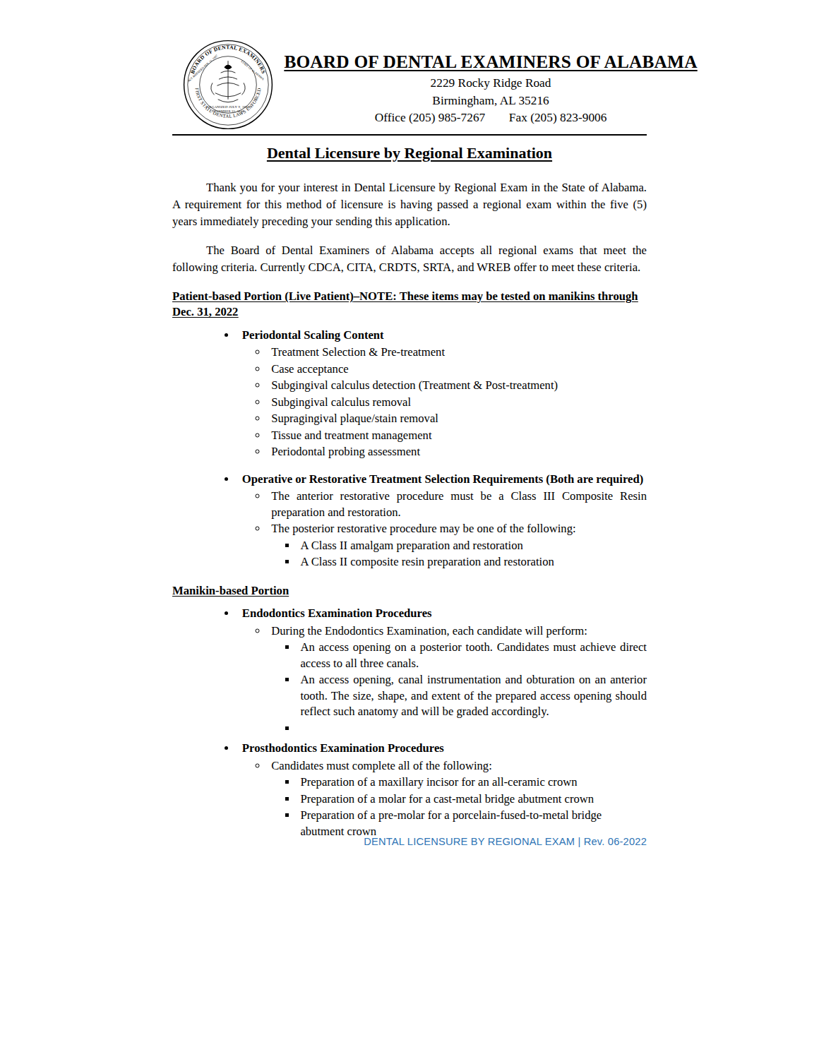BOARD OF DENTAL EXAMINERS FIRST STATE DENTAL LAWS ENFORCED ORGANIZED JULY 9, 1881 DECEMBER 31, 1841 ACT AMENDED FEB. 11, 1887 STATE OF ALABAMA
BOARD OF DENTAL EXAMINERS OF ALABAMA
2229 Rocky Ridge Road
Birmingham, AL 35216
Office (205) 985-7267 Fax (205) 823-9006
Dental Licensure by Regional Examination
Thank you for your interest in Dental Licensure by Regional Exam in the State of Alabama. A requirement for this method of licensure is having passed a regional exam within the five (5) years immediately preceding your sending this application.
The Board of Dental Examiners of Alabama accepts all regional exams that meet the following criteria. Currently CDCA, CITA, CRDTS, SRTA, and WREB offer to meet these criteria.
Patient-based Portion (Live Patient)–NOTE: These items may be tested on manikins through Dec. 31, 2022
Periodontal Scaling Content
Treatment Selection & Pre-treatment
Case acceptance
Subgingival calculus detection (Treatment & Post-treatment)
Subgingival calculus removal
Supragingival plaque/stain removal
Tissue and treatment management
Periodontal probing assessment
Operative or Restorative Treatment Selection Requirements (Both are required)
The anterior restorative procedure must be a Class III Composite Resin preparation and restoration.
The posterior restorative procedure may be one of the following:
A Class II amalgam preparation and restoration
A Class II composite resin preparation and restoration
Manikin-based Portion
Endodontics Examination Procedures
During the Endodontics Examination, each candidate will perform:
An access opening on a posterior tooth. Candidates must achieve direct access to all three canals.
An access opening, canal instrumentation and obturation on an anterior tooth. The size, shape, and extent of the prepared access opening should reflect such anatomy and will be graded accordingly.
Prosthodontics Examination Procedures
Candidates must complete all of the following:
Preparation of a maxillary incisor for an all-ceramic crown
Preparation of a molar for a cast-metal bridge abutment crown
Preparation of a pre-molar for a porcelain-fused-to-metal bridge abutment crown
DENTAL LICENSURE BY REGIONAL EXAM | Rev. 06-2022